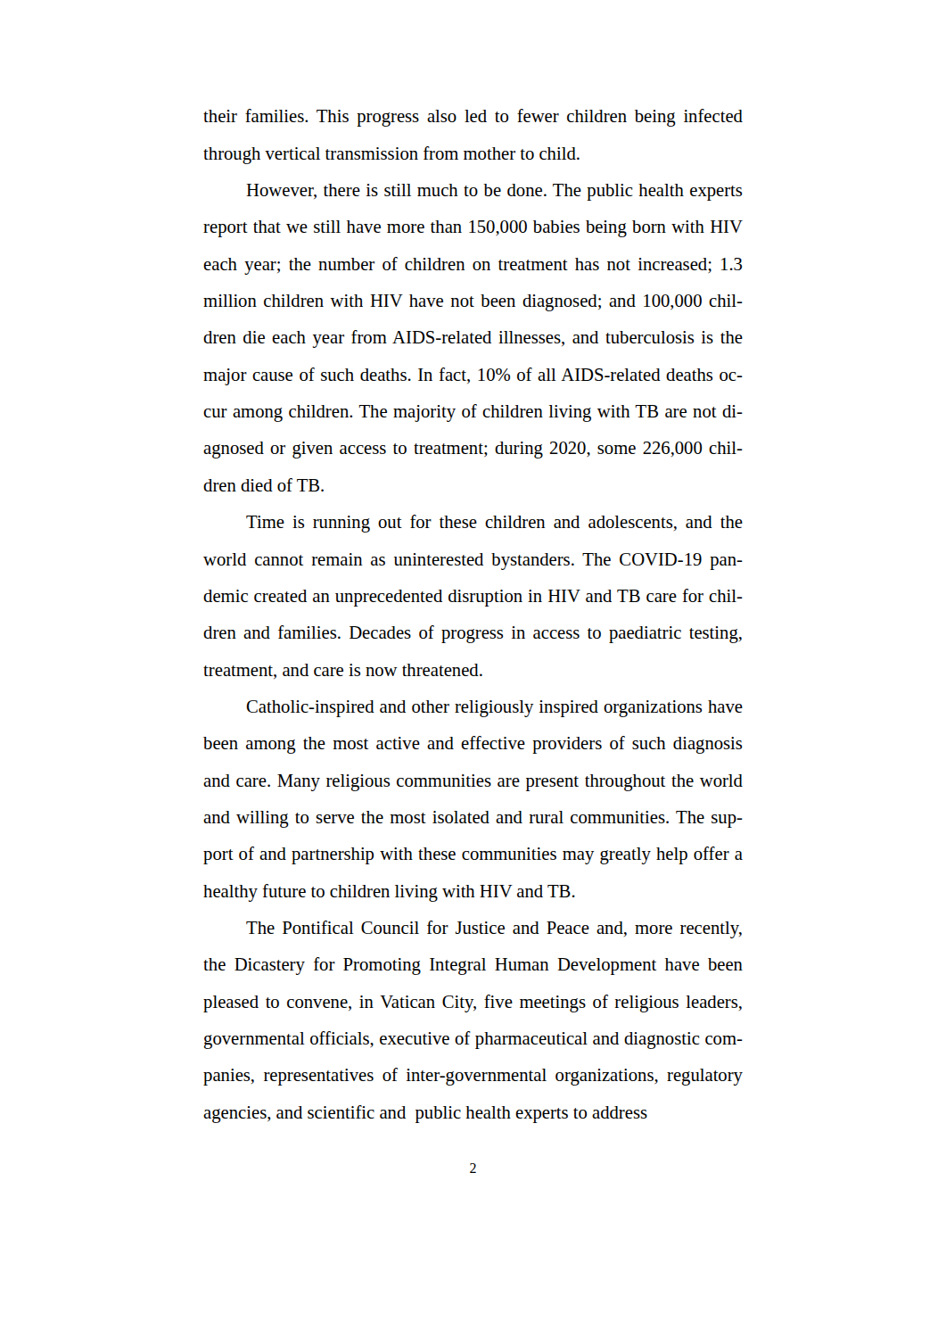their families. This progress also led to fewer children being infected through vertical transmission from mother to child.
However, there is still much to be done. The public health experts report that we still have more than 150,000 babies being born with HIV each year; the number of children on treatment has not increased; 1.3 million children with HIV have not been diagnosed; and 100,000 children die each year from AIDS-related illnesses, and tuberculosis is the major cause of such deaths. In fact, 10% of all AIDS-related deaths occur among children. The majority of children living with TB are not diagnosed or given access to treatment; during 2020, some 226,000 children died of TB.
Time is running out for these children and adolescents, and the world cannot remain as uninterested bystanders. The COVID-19 pandemic created an unprecedented disruption in HIV and TB care for children and families. Decades of progress in access to paediatric testing, treatment, and care is now threatened.
Catholic-inspired and other religiously inspired organizations have been among the most active and effective providers of such diagnosis and care. Many religious communities are present throughout the world and willing to serve the most isolated and rural communities. The support of and partnership with these communities may greatly help offer a healthy future to children living with HIV and TB.
The Pontifical Council for Justice and Peace and, more recently, the Dicastery for Promoting Integral Human Development have been pleased to convene, in Vatican City, five meetings of religious leaders, governmental officials, executive of pharmaceutical and diagnostic companies, representatives of inter-governmental organizations, regulatory agencies, and scientific and public health experts to address
2